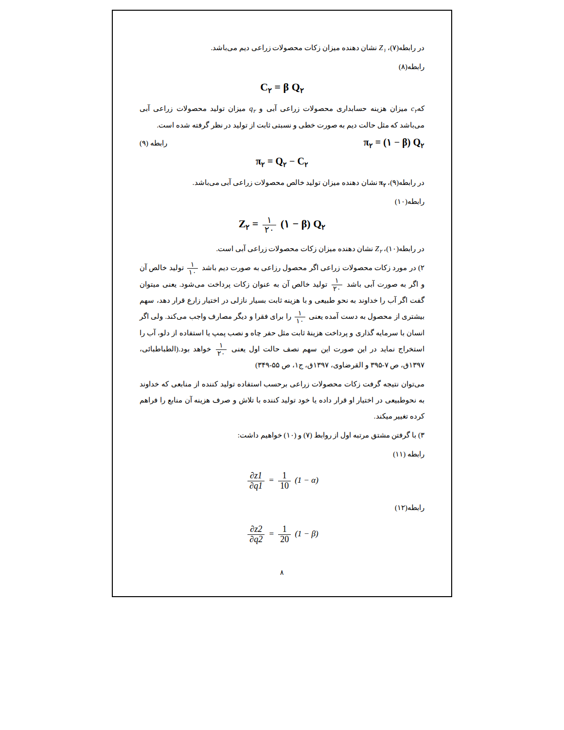در رابطه(۷)، Z۱ نشان دهنده میزان زکات محصولات زراعی دیم می‌باشد.
رابطه(۸)
C۲ = β Q۲
کهc۲ میزان هزینه حسابداری محصولات زراعی آبی و q۲ میزان تولید محصولات زراعی آبی می‌باشد که مثل حالت دیم به صورت خطی و نسبتی ثابت از تولید در نظر گرفته شده است.
π۲ = (۱ − β) Q۲ رابطه (۹)
π۲ = Q۲ − C۲
در رابطه(۹)، π۲ نشان دهنده میزان تولید خالص محصولات زراعی آبی می‌باشد.
رابطه(۱۰)
Z۲ = ۱۲۰ (۱ − β) Q۲
در رابطه(۱۰)، Z۲ نشان دهنده میزان زکات محصولات زراعی آبی است.
۲) در مورد زکات محصولات زراعی اگر محصول رزاعی به صورت دیم باشد ۱۱۰ تولید خالص آن و اگر به صورت آبی باشد ۱۲۰ تولید خالص آن به عنوان زکات پرداخت می‌شود. یعنی میتوان گفت اگر آب را خداوند به نحو طبیعی و با هزینه ثابت بسیار نازلی در اختیار زارع قرار دهد، سهم بیشتری از محصول به دست آمده یعنی ۱۱۰ را برای فقرا و دیگر مصارف واجب می‌کند. ولی اگر انسان با سرمایه گذاری و پرداخت هزینهٔ ثابت مثل حفر چاه و نصب پمپ یا استفاده از دلو، آب را استخراج نماید در این صورت این سهم نصف حالت اول یعنی ۱۲۰ خواهد بود.(الطباطبائی، ۱۳۹۷ق، ص ۷-۳۹۵ و القرضاوی، ۱۳۹۷ق، ج۱، ص ۵۵-۳۴۹)
می‌توان نتیجه گرفت زکات محصولات زراعی برحسب استفاده تولید کننده از منابعی که خداوند به نحوطبیعی در اختیار او قرار داده یا خود تولید کننده با تلاش و صرف هزینه آن منابع را فراهم کرده تغییر میکند.
۳) با گرفتن مشتق مرتبه اول از روابط (۷) و (۱۰) خواهیم داشت:
رابطه (۱۱)
∂z1∂q1 = 110 (1 − α)
رابطه(۱۲)
∂z2∂q2 = 120 (1 − β)
۸